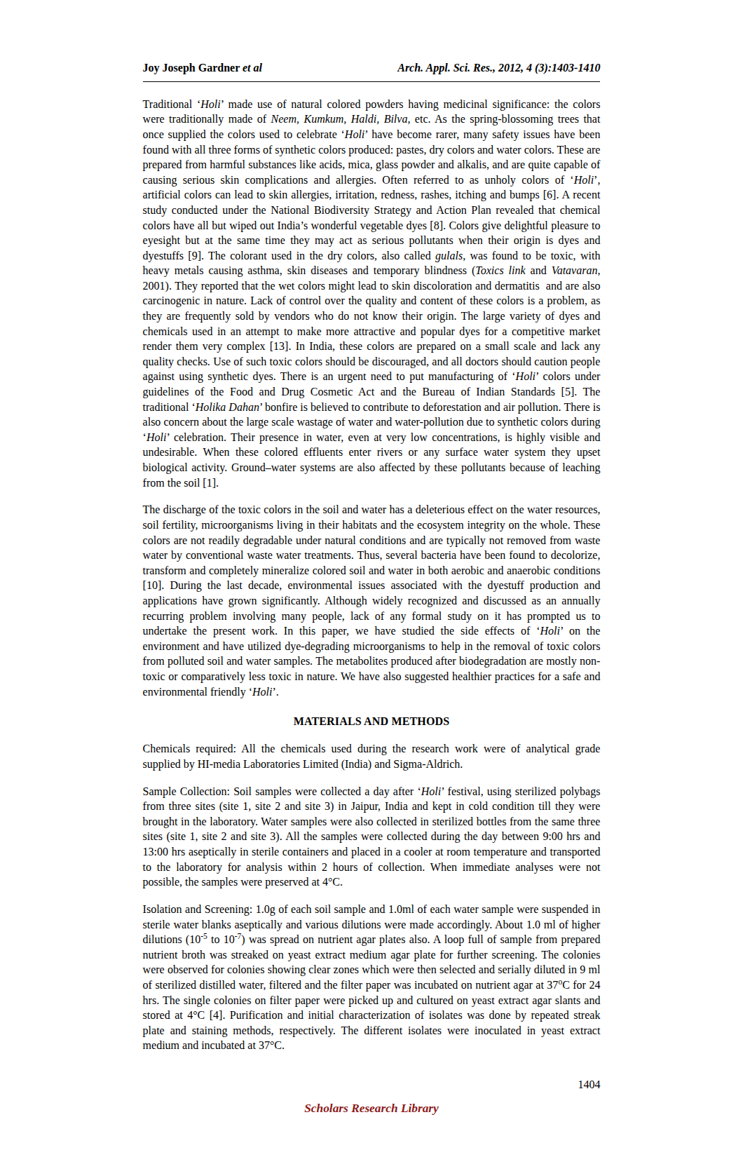Joy Joseph Gardner et al
Arch. Appl. Sci. Res., 2012, 4 (3):1403-1410
Traditional ‘Holi’ made use of natural colored powders having medicinal significance: the colors were traditionally made of Neem, Kumkum, Haldi, Bilva, etc. As the spring-blossoming trees that once supplied the colors used to celebrate ‘Holi’ have become rarer, many safety issues have been found with all three forms of synthetic colors produced: pastes, dry colors and water colors. These are prepared from harmful substances like acids, mica, glass powder and alkalis, and are quite capable of causing serious skin complications and allergies. Often referred to as unholy colors of ‘Holi’, artificial colors can lead to skin allergies, irritation, redness, rashes, itching and bumps [6]. A recent study conducted under the National Biodiversity Strategy and Action Plan revealed that chemical colors have all but wiped out India’s wonderful vegetable dyes [8]. Colors give delightful pleasure to eyesight but at the same time they may act as serious pollutants when their origin is dyes and dyestuffs [9]. The colorant used in the dry colors, also called gulals, was found to be toxic, with heavy metals causing asthma, skin diseases and temporary blindness (Toxics link and Vatavaran, 2001). They reported that the wet colors might lead to skin discoloration and dermatitis and are also carcinogenic in nature. Lack of control over the quality and content of these colors is a problem, as they are frequently sold by vendors who do not know their origin. The large variety of dyes and chemicals used in an attempt to make more attractive and popular dyes for a competitive market render them very complex [13]. In India, these colors are prepared on a small scale and lack any quality checks. Use of such toxic colors should be discouraged, and all doctors should caution people against using synthetic dyes. There is an urgent need to put manufacturing of ‘Holi’ colors under guidelines of the Food and Drug Cosmetic Act and the Bureau of Indian Standards [5]. The traditional ‘Holika Dahan’ bonfire is believed to contribute to deforestation and air pollution. There is also concern about the large scale wastage of water and water-pollution due to synthetic colors during ‘Holi’ celebration. Their presence in water, even at very low concentrations, is highly visible and undesirable. When these colored effluents enter rivers or any surface water system they upset biological activity. Ground–water systems are also affected by these pollutants because of leaching from the soil [1].
The discharge of the toxic colors in the soil and water has a deleterious effect on the water resources, soil fertility, microorganisms living in their habitats and the ecosystem integrity on the whole. These colors are not readily degradable under natural conditions and are typically not removed from waste water by conventional waste water treatments. Thus, several bacteria have been found to decolorize, transform and completely mineralize colored soil and water in both aerobic and anaerobic conditions [10]. During the last decade, environmental issues associated with the dyestuff production and applications have grown significantly. Although widely recognized and discussed as an annually recurring problem involving many people, lack of any formal study on it has prompted us to undertake the present work. In this paper, we have studied the side effects of ‘Holi’ on the environment and have utilized dye-degrading microorganisms to help in the removal of toxic colors from polluted soil and water samples. The metabolites produced after biodegradation are mostly non-toxic or comparatively less toxic in nature. We have also suggested healthier practices for a safe and environmental friendly ‘Holi’.
MATERIALS AND METHODS
Chemicals required: All the chemicals used during the research work were of analytical grade supplied by HI-media Laboratories Limited (India) and Sigma-Aldrich.
Sample Collection: Soil samples were collected a day after ‘Holi’ festival, using sterilized polybags from three sites (site 1, site 2 and site 3) in Jaipur, India and kept in cold condition till they were brought in the laboratory. Water samples were also collected in sterilized bottles from the same three sites (site 1, site 2 and site 3). All the samples were collected during the day between 9:00 hrs and 13:00 hrs aseptically in sterile containers and placed in a cooler at room temperature and transported to the laboratory for analysis within 2 hours of collection. When immediate analyses were not possible, the samples were preserved at 4°C.
Isolation and Screening: 1.0g of each soil sample and 1.0ml of each water sample were suspended in sterile water blanks aseptically and various dilutions were made accordingly. About 1.0 ml of higher dilutions (10-5 to 10-7) was spread on nutrient agar plates also. A loop full of sample from prepared nutrient broth was streaked on yeast extract medium agar plate for further screening. The colonies were observed for colonies showing clear zones which were then selected and serially diluted in 9 ml of sterilized distilled water, filtered and the filter paper was incubated on nutrient agar at 37oC for 24 hrs. The single colonies on filter paper were picked up and cultured on yeast extract agar slants and stored at 4°C [4]. Purification and initial characterization of isolates was done by repeated streak plate and staining methods, respectively. The different isolates were inoculated in yeast extract medium and incubated at 37°C.
1404
Scholars Research Library